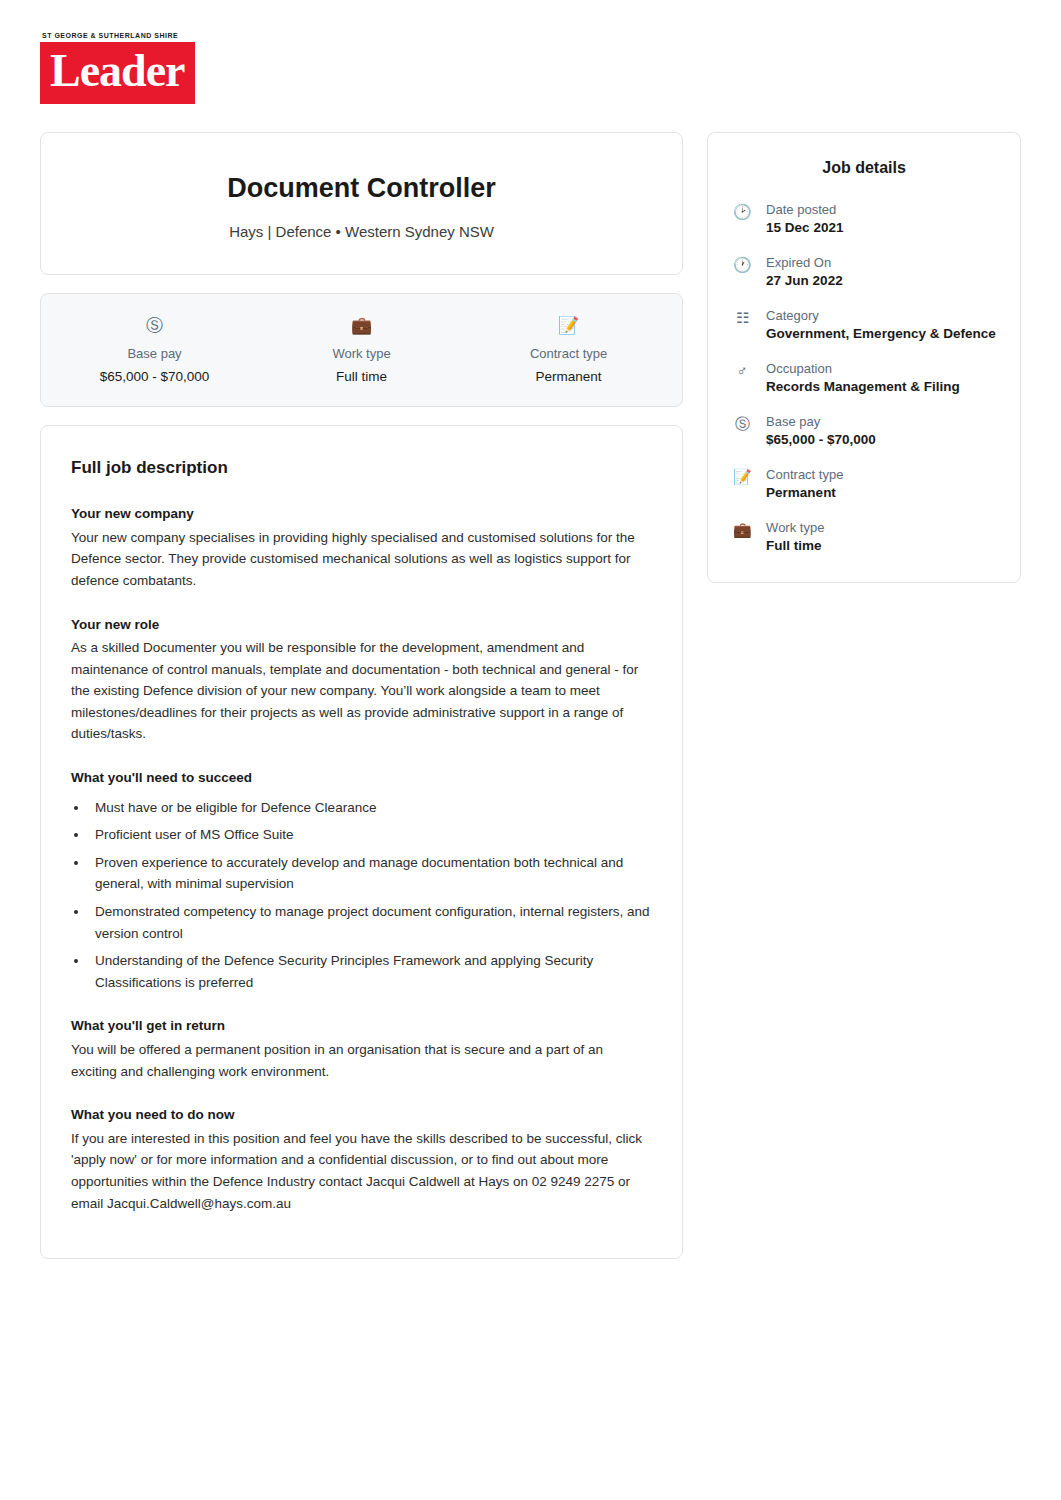ST GEORGE & SUTHERLAND SHIRE
Leader
Document Controller
Hays | Defence • Western Sydney NSW
Ⓢ Base pay $65,000 - $70,000
💼 Work type Full time
📝 Contract type Permanent
Full job description
Your new company
Your new company specialises in providing highly specialised and customised solutions for the Defence sector. They provide customised mechanical solutions as well as logistics support for defence combatants.
Your new role
As a skilled Documenter you will be responsible for the development, amendment and maintenance of control manuals, template and documentation - both technical and general - for the existing Defence division of your new company. You’ll work alongside a team to meet milestones/deadlines for their projects as well as provide administrative support in a range of duties/tasks.
What you'll need to succeed
Must have or be eligible for Defence Clearance
Proficient user of MS Office Suite
Proven experience to accurately develop and manage documentation both technical and general, with minimal supervision
Demonstrated competency to manage project document configuration, internal registers, and version control
Understanding of the Defence Security Principles Framework and applying Security Classifications is preferred
What you'll get in return
You will be offered a permanent position in an organisation that is secure and a part of an exciting and challenging work environment.
What you need to do now
If you are interested in this position and feel you have the skills described to be successful, click 'apply now' or for more information and a confidential discussion, or to find out about more opportunities within the Defence Industry contact Jacqui Caldwell at Hays on 02 9249 2275 or email Jacqui.Caldwell@hays.com.au
Job details
🕑
Date posted 15 Dec 2021
🕐
Expired On 27 Jun 2022
☷
Category Government, Emergency & Defence
♂
Occupation Records Management & Filing
Ⓢ
Base pay $65,000 - $70,000
📝
Contract type Permanent
💼
Work type Full time